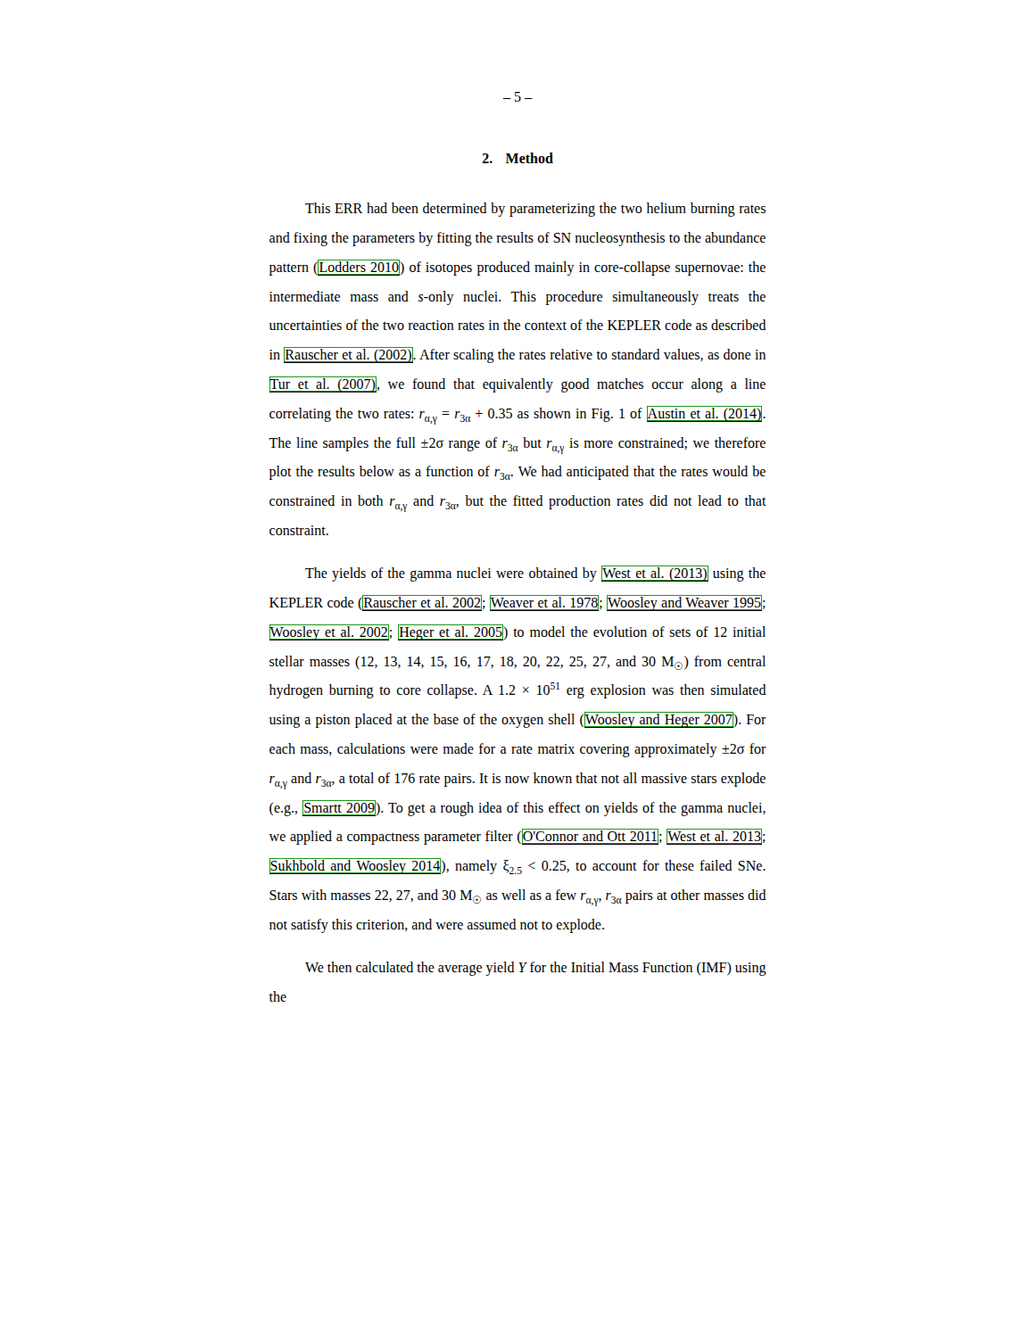– 5 –
2. Method
This ERR had been determined by parameterizing the two helium burning rates and fixing the parameters by fitting the results of SN nucleosynthesis to the abundance pattern (Lodders 2010) of isotopes produced mainly in core-collapse supernovae: the intermediate mass and s-only nuclei. This procedure simultaneously treats the uncertainties of the two reaction rates in the context of the KEPLER code as described in Rauscher et al. (2002). After scaling the rates relative to standard values, as done in Tur et al. (2007), we found that equivalently good matches occur along a line correlating the two rates: rα,γ = r3α + 0.35 as shown in Fig. 1 of Austin et al. (2014). The line samples the full ±2σ range of r3α but rα,γ is more constrained; we therefore plot the results below as a function of r3α. We had anticipated that the rates would be constrained in both rα,γ and r3α, but the fitted production rates did not lead to that constraint.
The yields of the gamma nuclei were obtained by West et al. (2013) using the KEPLER code (Rauscher et al. 2002; Weaver et al. 1978; Woosley and Weaver 1995; Woosley et al. 2002; Heger et al. 2005) to model the evolution of sets of 12 initial stellar masses (12, 13, 14, 15, 16, 17, 18, 20, 22, 25, 27, and 30 M☉) from central hydrogen burning to core collapse. A 1.2 × 1051 erg explosion was then simulated using a piston placed at the base of the oxygen shell (Woosley and Heger 2007). For each mass, calculations were made for a rate matrix covering approximately ±2σ for rα,γ and r3α, a total of 176 rate pairs. It is now known that not all massive stars explode (e.g., Smartt 2009). To get a rough idea of this effect on yields of the gamma nuclei, we applied a compactness parameter filter (O'Connor and Ott 2011; West et al. 2013; Sukhbold and Woosley 2014), namely ξ2.5 < 0.25, to account for these failed SNe. Stars with masses 22, 27, and 30 M☉ as well as a few rα,γ, r3α pairs at other masses did not satisfy this criterion, and were assumed not to explode.
We then calculated the average yield Y for the Initial Mass Function (IMF) using the